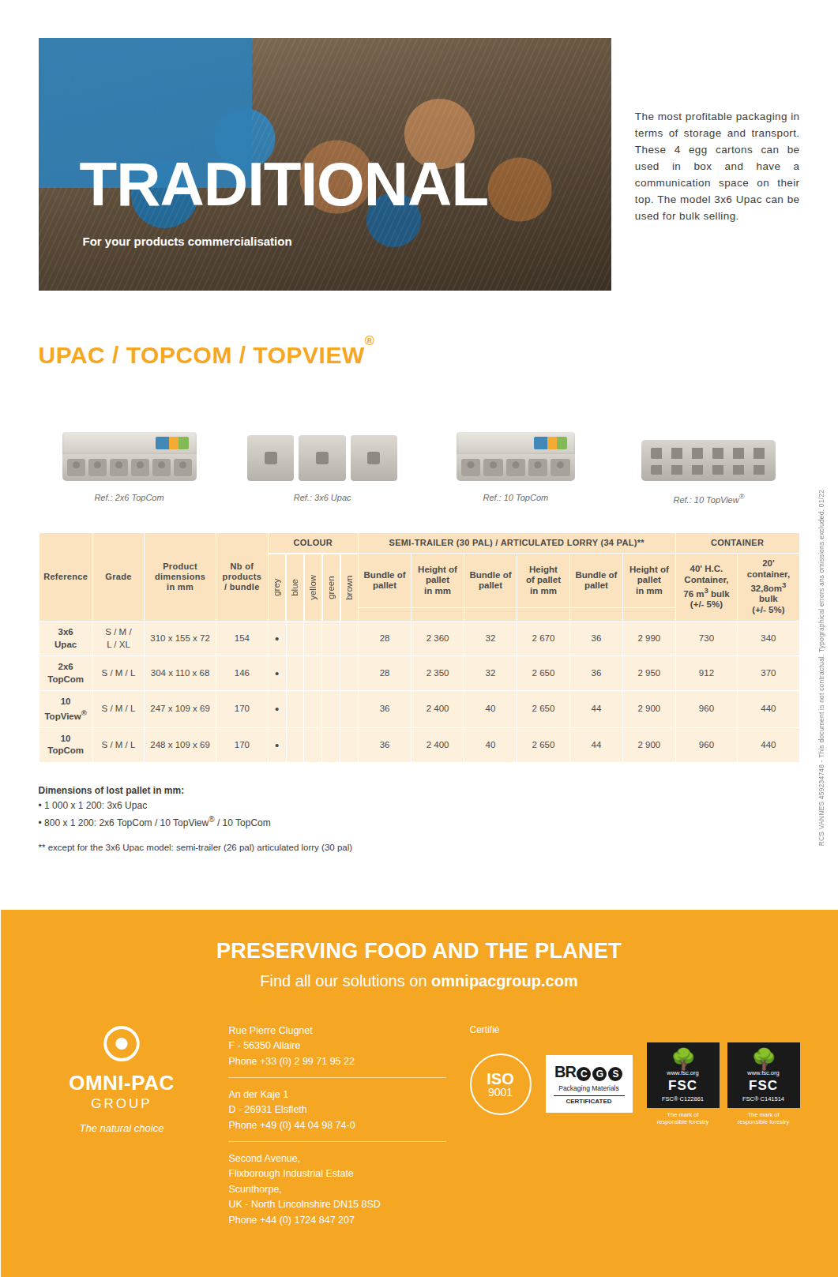TRADITIONAL
For your products commercialisation
The most profitable packaging in terms of storage and transport. These 4 egg cartons can be used in box and have a communication space on their top. The model 3x6 Upac can be used for bulk selling.
UPAC / TOPCOM / TOPVIEW®
Ref.: 2x6 TopCom
Ref.: 3x6 Upac
Ref.: 10 TopCom
Ref.: 10 TopView®
| Reference | Grade | Product dimensions in mm | Nb of products / bundle | COLOUR | SEMI-TRAILER (30 PAL) / ARTICULATED LORRY (34 PAL)** | CONTAINER |
| --- | --- | --- | --- | --- | --- | --- |
| grey | blue | yellow | green | brown | Bundle of pallet | Height of pallet in mm | Bundle of pallet | Height of pallet in mm | Bundle of pallet | Height of pallet in mm | 40' H.C. Container, 76 m 3 bulk (+/- 5%) | 20' container, 32,8om 3 bulk (+/- 5%) |
| 3x6 Upac | S / M / L / XL | 310 x 155 x 72 | 154 | • | | | | | 28 | 2 360 | 32 | 2 670 | 36 | 2 990 | 730 | 340 |
| 2x6 TopCom | S / M / L | 304 x 110 x 68 | 146 | • | | | | | 28 | 2 350 | 32 | 2 650 | 36 | 2 950 | 912 | 370 |
| 10 TopView ® | S / M / L | 247 x 109 x 69 | 170 | • | | | | | 36 | 2 400 | 40 | 2 650 | 44 | 2 900 | 960 | 440 |
| 10 TopCom | S / M / L | 248 x 109 x 69 | 170 | • | | | | | 36 | 2 400 | 40 | 2 650 | 44 | 2 900 | 960 | 440 |
Dimensions of lost pallet in mm:
• 1 000 x 1 200: 3x6 Upac
• 800 x 1 200: 2x6 TopCom / 10 TopView® / 10 TopCom
** except for the 3x6 Upac model: semi-trailer (26 pal) articulated lorry (30 pal)
RCS VANNES 459234748 - This document is not contractual. Typographical errors ans omissions excluded. 01/22
PRESERVING FOOD AND THE PLANET
Find all our solutions on omnipacgroup.com
⦿
OMNI-PAC
GROUP
The natural choice
Rue Pierre Clugnet
F - 56350 Allaire
Phone +33 (0) 2 99 71 95 22
An der Kaje 1
D - 26931 Elsfleth
Phone +49 (0) 44 04 98 74-0
Second Avenue,
Flixborough Industrial Estate
Scunthorpe,
UK - North Lincolnshire DN15 8SD
Phone +44 (0) 1724 847 207
Certifié
ISO9001
BRCGS
Packaging Materials
CERTIFICATED
🌳
www.fsc.org
FSC
FSC® C122861
The mark of
responsible forestry
🌳
www.fsc.org
FSC
FSC® C141514
The mark of
responsible forestry